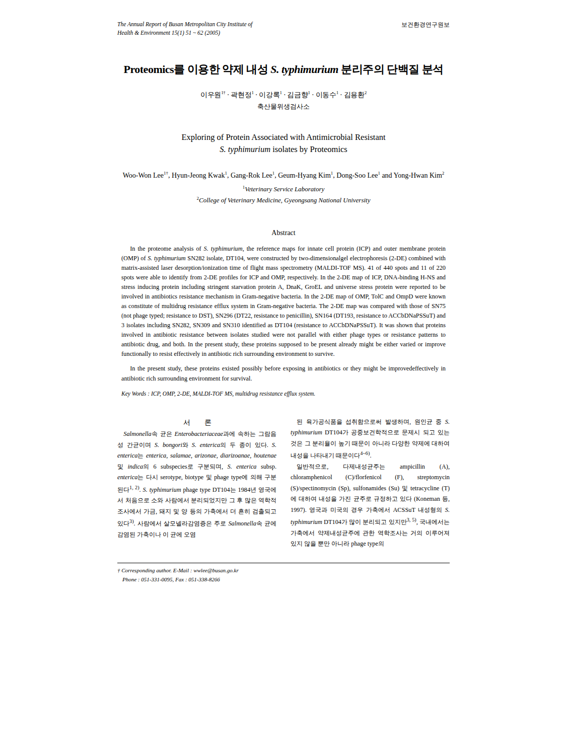The Annual Report of Busan Metropolitan City Institute of
Health & Environment 15(1) 51 ~ 62 (2005)
보건환경연구원보
Proteomics를 이용한 약제 내성 S. typhimurium 분리주의 단백질 분석
이우원1† · 곽현정1 · 이강록1 · 김금향1 · 이동수1 · 김용환2
축산물위생검사소
Exploring of Protein Associated with Antimicrobial Resistant
S. typhimurium isolates by Proteomics
Woo-Won Lee1†, Hyun-Jeong Kwak1, Gang-Rok Lee1, Geum-Hyang Kim1, Dong-Soo Lee1 and Yong-Hwan Kim2
1Veterinary Service Laboratory
2College of Veterinary Medicine, Gyeongsang National University
Abstract
In the proteome analysis of S. typhimurium, the reference maps for innate cell protein (ICP) and outer membrane protein (OMP) of S. typhimurium SN282 isolate, DT104, were constructed by two-dimensionalgel electrophoresis (2-DE) combined with matrix-assisted laser desorption/ionization time of flight mass spectrometry (MALDI-TOF MS). 41 of 440 spots and 11 of 220 spots were able to identify from 2-DE profiles for ICP and OMP, respectively. In the 2-DE map of ICP, DNA-binding H-NS and stress inducing protein including stringent starvation protein A, DnaK, GroEL and universe stress protein were reported to be involved in antibiotics resistance mechanism in Gram-negative bacteria. In the 2-DE map of OMP, TolC and OmpD were known as constitute of multidrug resistance efflux system in Gram-negative bacteria. The 2-DE map was compared with those of SN75 (not phage typed; resistance to DST), SN296 (DT22, resistance to penicillin), SN164 (DT193, resistance to ACCbDNaPSSuT) and 3 isolates including SN282, SN309 and SN310 identified as DT104 (resistance to ACCbDNaPSSuT). It was shown that proteins involved in antibiotic resistance between isolates studied were not parallel with either phage types or resistance patterns to antibiotic drug, and both. In the present study, these proteins supposed to be present already might be either varied or improve functionally to resist effectively in antibiotic rich surrounding environment to survive.
In the present study, these proteins existed possibly before exposing in antibiotics or they might be improvedeffectively in antibiotic rich surrounding environment for survival.
Key Words : ICP, OMP, 2-DE, MALDI-TOF MS, multidrug resistance efflux system.
서 론
Salmonella속 균은 Enterobacteriaceae과에 속하는 그람음성 간균이며 S. bongori와 S. enterica의 두 종이 있다. S. enterica는 enterica, salamae, arizonae, diarizoanae, houtenae 및 indica의 6 subspecies로 구분되며, S. enterica subsp. enterica는 다시 serotype, biotype 및 phage type에 의해 구분된다1, 2). S. typhimurium phage type DT104는 1984년 영국에서 처음으로 소와 사람에서 분리되었지만 그 후 많은 역학적 조사에서 가금, 돼지 및 양 등의 가축에서 더 흔히 검출되고 있다3). 사람에서 살모넬라감염증은 주로 Salmonella속 균에 감염된 가축이나 이 균에 오염
된 육가공식품을 섭취함으로써 발생하며, 원인균 중 S. typhimurium DT104가 공중보건학적으로 문제시 되고 있는 것은 그 분리율이 높기 때문이 아니라 다양한 약제에 대하여 내성을 나타내기 때문이다4~6).
일반적으로, 다제내성균주는 ampicillin (A), chloramphenicol (C)/florfenicol (F), streptomycin (S)/spectinomycin (Sp), sulfonamides (Su) 및 tetracycline (T)에 대하여 내성을 가진 균주로 규정하고 있다 (Koneman 등, 1997). 영국과 미국의 경우 가축에서 ACSSuT 내성형의 S. typhimurium DT104가 많이 분리되고 있지만3, 5), 국내에서는 가축에서 약제내성균주에 관한 역학조사는 거의 이루어져 있지 않을 뿐만 아니라 phage type의
† Corresponding author. E-Mail : wwlee@busan.go.kr
Phone : 051-331-0095, Fax : 051-338-8266